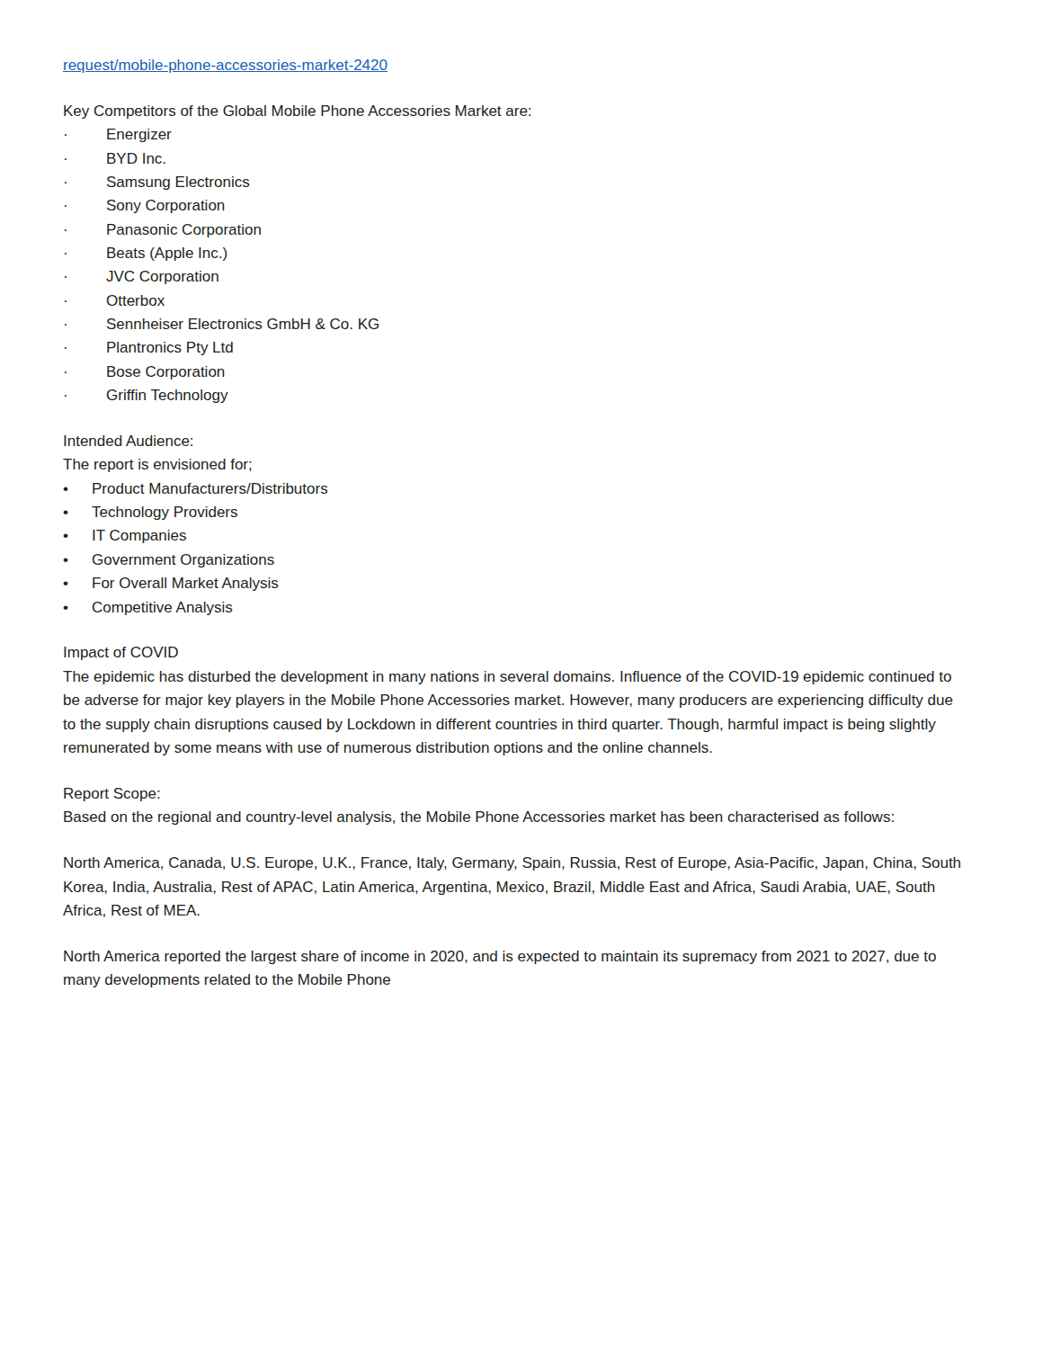request/mobile-phone-accessories-market-2420
Key Competitors of the Global Mobile Phone Accessories Market are:
·Energizer
·BYD Inc.
·Samsung Electronics
·Sony Corporation
·Panasonic Corporation
·Beats (Apple Inc.)
·JVC Corporation
·Otterbox
·Sennheiser Electronics GmbH & Co. KG
·Plantronics Pty Ltd
·Bose Corporation
·Griffin Technology
Intended Audience:
The report is envisioned for;
•Product Manufacturers/Distributors
•Technology Providers
•IT Companies
•Government Organizations
•For Overall Market Analysis
•Competitive Analysis
Impact of COVID
The epidemic has disturbed the development in many nations in several domains. Influence of the COVID-19 epidemic continued to be adverse for major key players in the Mobile Phone Accessories market. However, many producers are experiencing difficulty due to the supply chain disruptions caused by Lockdown in different countries in third quarter. Though, harmful impact is being slightly remunerated by some means with use of numerous distribution options and the online channels.
Report Scope:
Based on the regional and country-level analysis, the Mobile Phone Accessories market has been characterised as follows:
North America, Canada, U.S. Europe, U.K., France, Italy, Germany, Spain, Russia, Rest of Europe, Asia-Pacific, Japan, China, South Korea, India, Australia, Rest of APAC, Latin America, Argentina, Mexico, Brazil, Middle East and Africa, Saudi Arabia, UAE, South Africa, Rest of MEA.
North America reported the largest share of income in 2020, and is expected to maintain its supremacy from 2021 to 2027, due to many developments related to the Mobile Phone